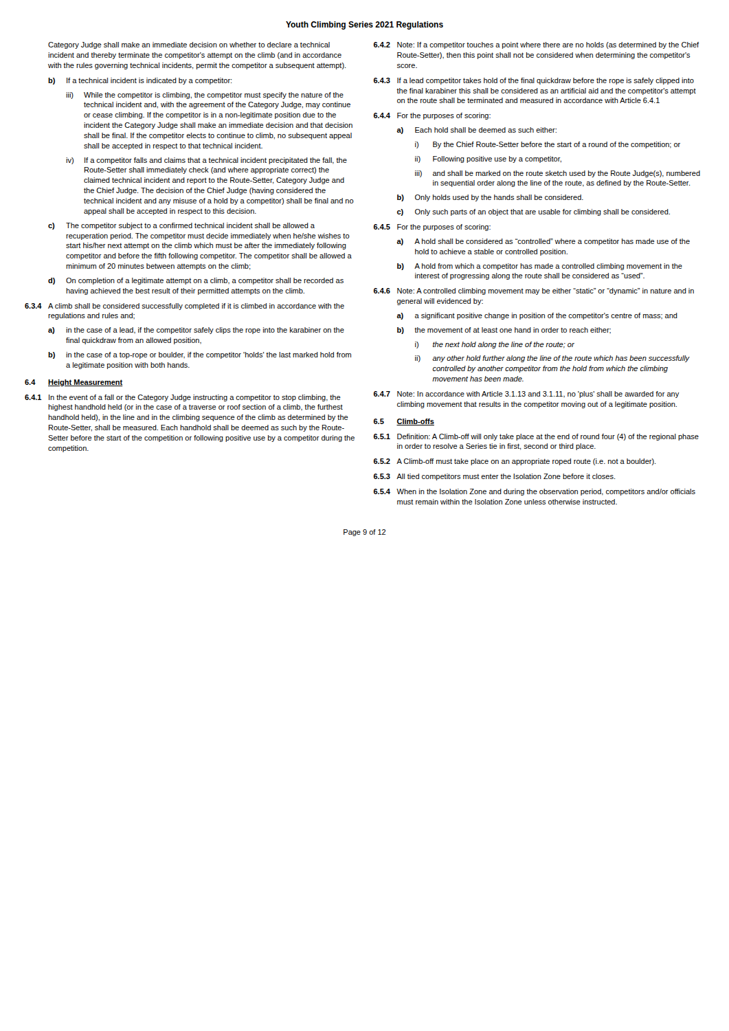Youth Climbing Series 2021 Regulations
Category Judge shall make an immediate decision on whether to declare a technical incident and thereby terminate the competitor's attempt on the climb (and in accordance with the rules governing technical incidents, permit the competitor a subsequent attempt).
b) If a technical incident is indicated by a competitor:
iii) While the competitor is climbing, the competitor must specify the nature of the technical incident and, with the agreement of the Category Judge, may continue or cease climbing. If the competitor is in a non-legitimate position due to the incident the Category Judge shall make an immediate decision and that decision shall be final. If the competitor elects to continue to climb, no subsequent appeal shall be accepted in respect to that technical incident.
iv) If a competitor falls and claims that a technical incident precipitated the fall, the Route-Setter shall immediately check (and where appropriate correct) the claimed technical incident and report to the Route-Setter, Category Judge and the Chief Judge. The decision of the Chief Judge (having considered the technical incident and any misuse of a hold by a competitor) shall be final and no appeal shall be accepted in respect to this decision.
c) The competitor subject to a confirmed technical incident shall be allowed a recuperation period. The competitor must decide immediately when he/she wishes to start his/her next attempt on the climb which must be after the immediately following competitor and before the fifth following competitor. The competitor shall be allowed a minimum of 20 minutes between attempts on the climb;
d) On completion of a legitimate attempt on a climb, a competitor shall be recorded as having achieved the best result of their permitted attempts on the climb.
6.3.4 A climb shall be considered successfully completed if it is climbed in accordance with the regulations and rules and;
a) in the case of a lead, if the competitor safely clips the rope into the karabiner on the final quickdraw from an allowed position,
b) in the case of a top-rope or boulder, if the competitor 'holds' the last marked hold from a legitimate position with both hands.
6.4 Height Measurement
6.4.1 In the event of a fall or the Category Judge instructing a competitor to stop climbing, the highest handhold held (or in the case of a traverse or roof section of a climb, the furthest handhold held), in the line and in the climbing sequence of the climb as determined by the Route-Setter, shall be measured. Each handhold shall be deemed as such by the Route-Setter before the start of the competition or following positive use by a competitor during the competition.
6.4.2 Note: If a competitor touches a point where there are no holds (as determined by the Chief Route-Setter), then this point shall not be considered when determining the competitor's score.
6.4.3 If a lead competitor takes hold of the final quickdraw before the rope is safely clipped into the final karabiner this shall be considered as an artificial aid and the competitor's attempt on the route shall be terminated and measured in accordance with Article 6.4.1
6.4.4 For the purposes of scoring:
a) Each hold shall be deemed as such either:
i) By the Chief Route-Setter before the start of a round of the competition; or
ii) Following positive use by a competitor,
iii) and shall be marked on the route sketch used by the Route Judge(s), numbered in sequential order along the line of the route, as defined by the Route-Setter.
b) Only holds used by the hands shall be considered.
c) Only such parts of an object that are usable for climbing shall be considered.
6.4.5 For the purposes of scoring:
a) A hold shall be considered as “controlled” where a competitor has made use of the hold to achieve a stable or controlled position.
b) A hold from which a competitor has made a controlled climbing movement in the interest of progressing along the route shall be considered as “used”.
6.4.6 Note: A controlled climbing movement may be either “static” or “dynamic” in nature and in general will evidenced by:
a) a significant positive change in position of the competitor's centre of mass; and
b) the movement of at least one hand in order to reach either;
i) the next hold along the line of the route; or
ii) any other hold further along the line of the route which has been successfully controlled by another competitor from the hold from which the climbing movement has been made.
6.4.7 Note: In accordance with Article 3.1.13 and 3.1.11, no 'plus' shall be awarded for any climbing movement that results in the competitor moving out of a legitimate position.
6.5 Climb-offs
6.5.1 Definition: A Climb-off will only take place at the end of round four (4) of the regional phase in order to resolve a Series tie in first, second or third place.
6.5.2 A Climb-off must take place on an appropriate roped route (i.e. not a boulder).
6.5.3 All tied competitors must enter the Isolation Zone before it closes.
6.5.4 When in the Isolation Zone and during the observation period, competitors and/or officials must remain within the Isolation Zone unless otherwise instructed.
Page 9 of 12